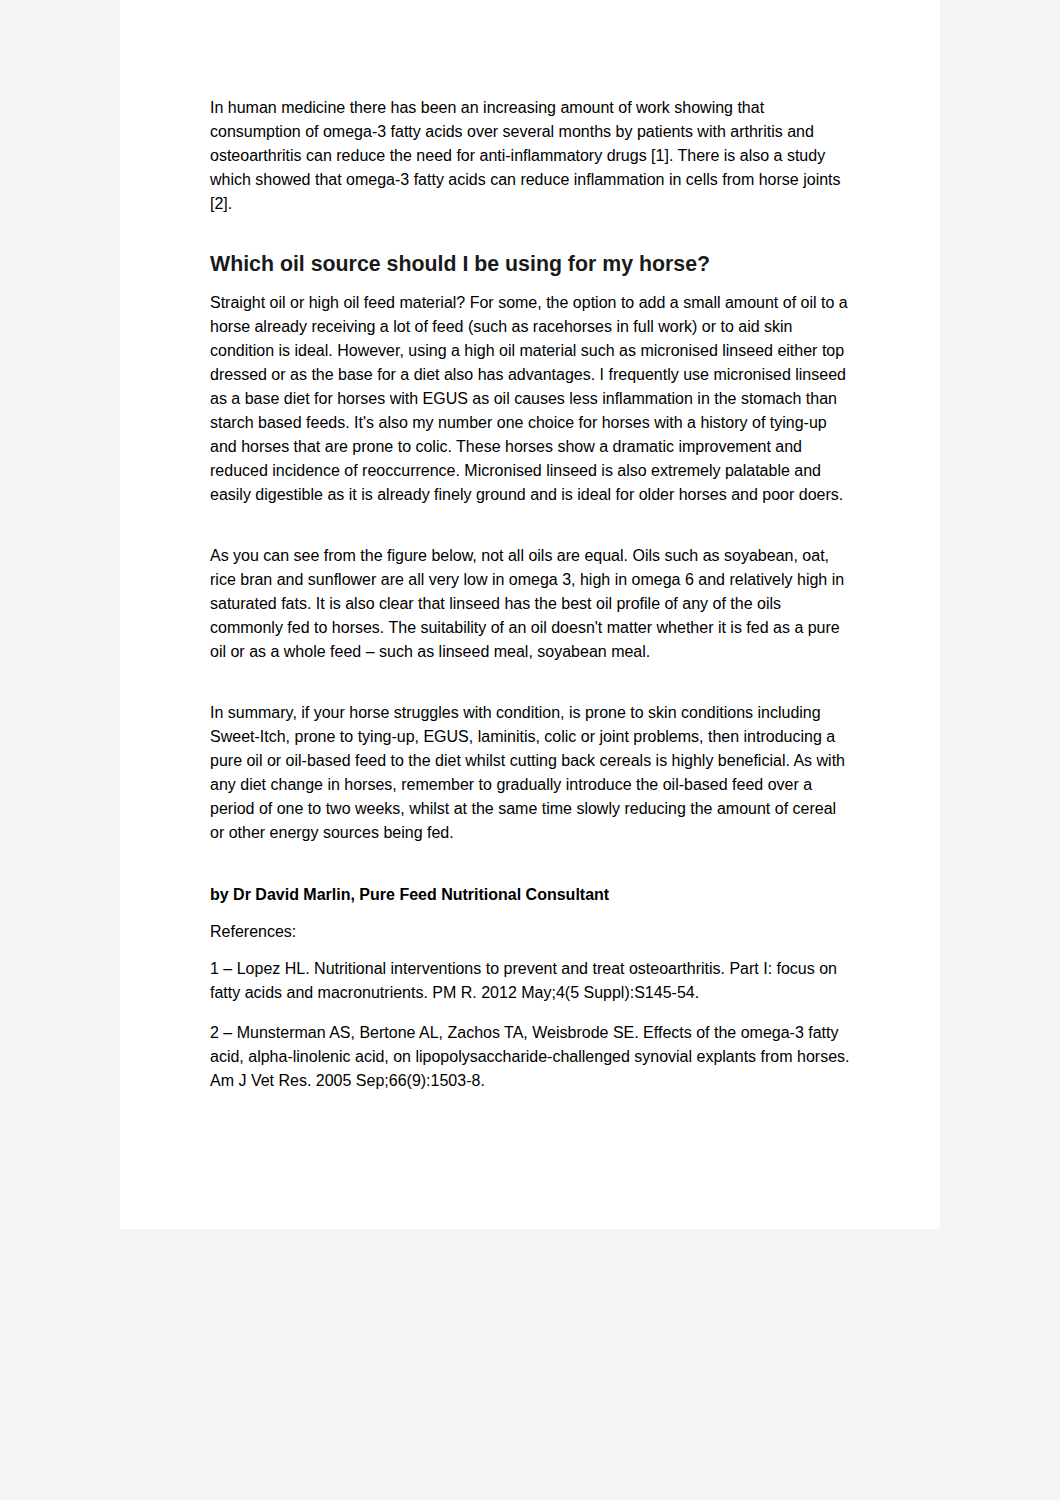In human medicine there has been an increasing amount of work showing that consumption of omega-3 fatty acids over several months by patients with arthritis and osteoarthritis can reduce the need for anti-inflammatory drugs [1]. There is also a study which showed that omega-3 fatty acids can reduce inflammation in cells from horse joints [2].
Which oil source should I be using for my horse?
Straight oil or high oil feed material? For some, the option to add a small amount of oil to a horse already receiving a lot of feed (such as racehorses in full work) or to aid skin condition is ideal. However, using a high oil material such as micronised linseed either top dressed or as the base for a diet also has advantages. I frequently use micronised linseed as a base diet for horses with EGUS as oil causes less inflammation in the stomach than starch based feeds. It's also my number one choice for horses with a history of tying-up and horses that are prone to colic. These horses show a dramatic improvement and reduced incidence of reoccurrence. Micronised linseed is also extremely palatable and easily digestible as it is already finely ground and is ideal for older horses and poor doers.
As you can see from the figure below, not all oils are equal. Oils such as soyabean, oat, rice bran and sunflower are all very low in omega 3, high in omega 6 and relatively high in saturated fats. It is also clear that linseed has the best oil profile of any of the oils commonly fed to horses. The suitability of an oil doesn't matter whether it is fed as a pure oil or as a whole feed – such as linseed meal, soyabean meal.
In summary, if your horse struggles with condition, is prone to skin conditions including Sweet-Itch, prone to tying-up, EGUS, laminitis, colic or joint problems, then introducing a pure oil or oil-based feed to the diet whilst cutting back cereals is highly beneficial. As with any diet change in horses, remember to gradually introduce the oil-based feed over a period of one to two weeks, whilst at the same time slowly reducing the amount of cereal or other energy sources being fed.
by Dr David Marlin, Pure Feed Nutritional Consultant
References:
1 – Lopez HL. Nutritional interventions to prevent and treat osteoarthritis. Part I: focus on fatty acids and macronutrients. PM R. 2012 May;4(5 Suppl):S145-54.
2 – Munsterman AS, Bertone AL, Zachos TA, Weisbrode SE. Effects of the omega-3 fatty acid, alpha-linolenic acid, on lipopolysaccharide-challenged synovial explants from horses. Am J Vet Res. 2005 Sep;66(9):1503-8.